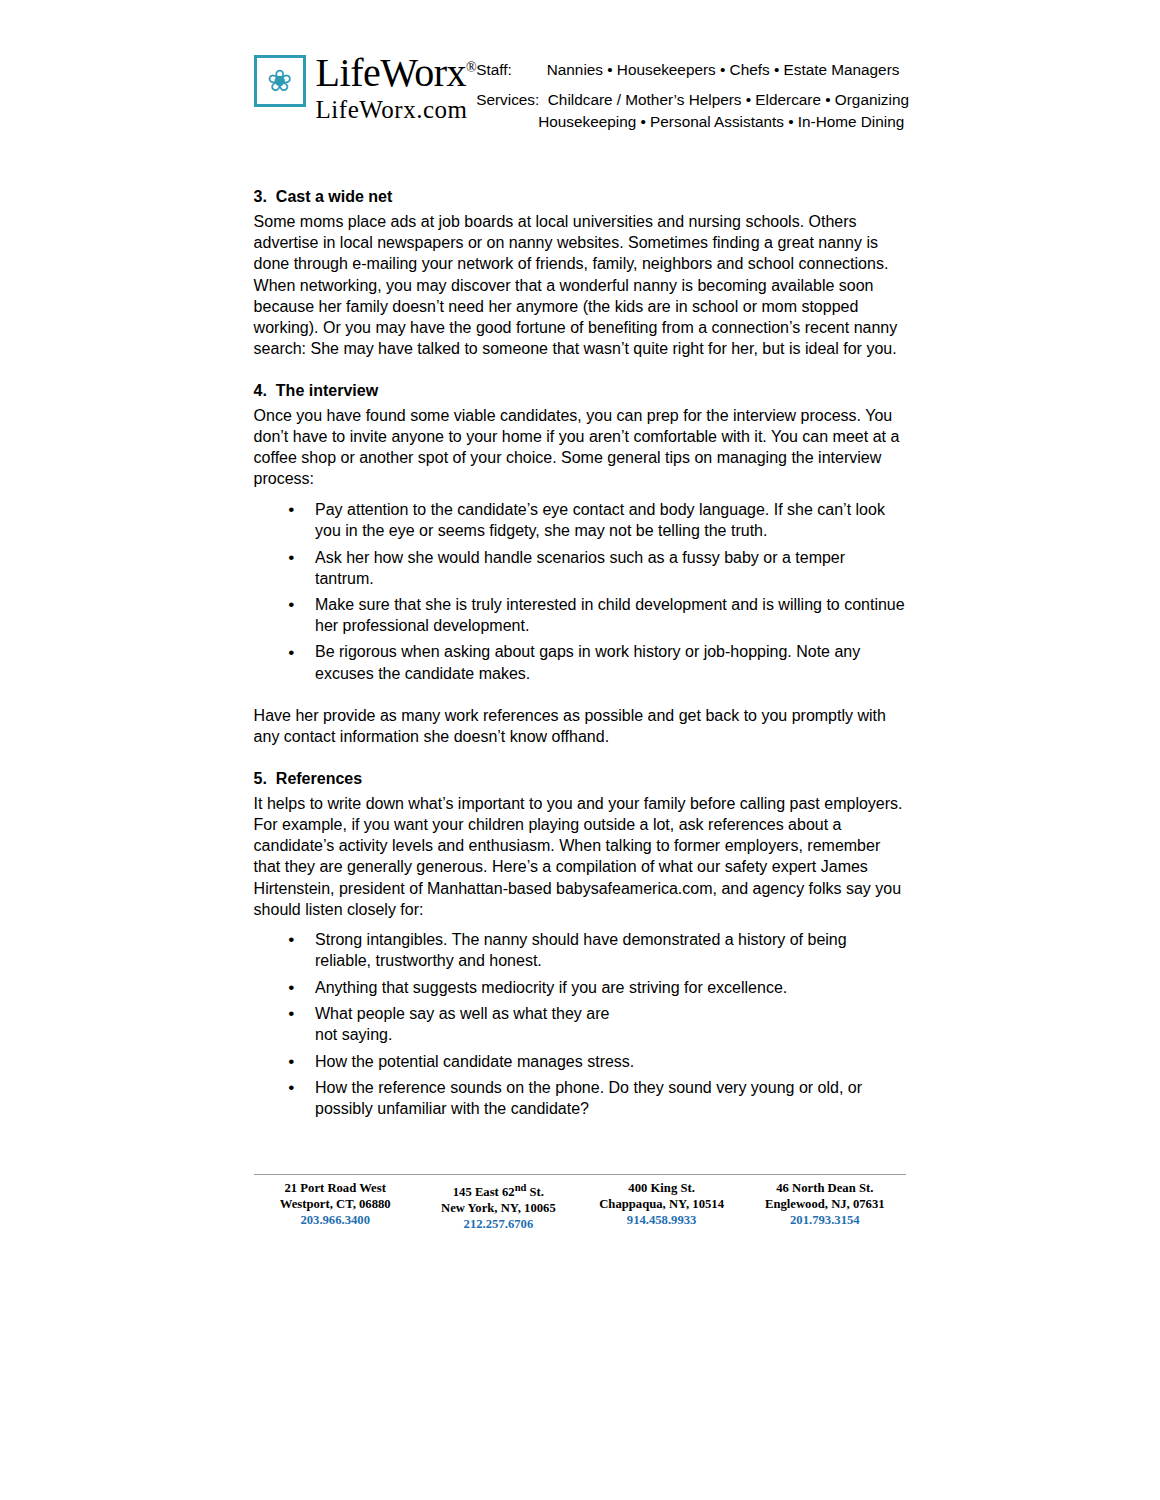❀
LifeWorx®
LifeWorx.com
Staff: Nannies • Housekeepers • Chefs • Estate Managers
Services: Childcare / Mother’s Helpers • Eldercare • Organizing
Housekeeping • Personal Assistants • In-Home Dining
3. Cast a wide net
Some moms place ads at job boards at local universities and nursing schools. Others advertise in local newspapers or on nanny websites. Sometimes finding a great nanny is done through e-mailing your network of friends, family, neighbors and school connections. When networking, you may discover that a wonderful nanny is becoming available soon because her family doesn’t need her anymore (the kids are in school or mom stopped working). Or you may have the good fortune of benefiting from a connection’s recent nanny search: She may have talked to someone that wasn’t quite right for her, but is ideal for you.
4. The interview
Once you have found some viable candidates, you can prep for the interview process. You don’t have to invite anyone to your home if you aren’t comfortable with it. You can meet at a coffee shop or another spot of your choice. Some general tips on managing the interview process:
Pay attention to the candidate’s eye contact and body language. If she can’t look you in the eye or seems fidgety, she may not be telling the truth.
Ask her how she would handle scenarios such as a fussy baby or a temper tantrum.
Make sure that she is truly interested in child development and is willing to continue her professional development.
Be rigorous when asking about gaps in work history or job-hopping. Note any excuses the candidate makes.
Have her provide as many work references as possible and get back to you promptly with any contact information she doesn’t know offhand.
5. References
It helps to write down what’s important to you and your family before calling past employers. For example, if you want your children playing outside a lot, ask references about a candidate’s activity levels and enthusiasm. When talking to former employers, remember that they are generally generous. Here’s a compilation of what our safety expert James Hirtenstein, president of Manhattan-based babysafeamerica.com, and agency folks say you should listen closely for:
Strong intangibles. The nanny should have demonstrated a history of being reliable, trustworthy and honest.
Anything that suggests mediocrity if you are striving for excellence.
What people say as well as what they are
not saying.
How the potential candidate manages stress.
How the reference sounds on the phone. Do they sound very young or old, or possibly unfamiliar with the candidate?
21 Port Road West
Westport, CT, 06880
203.966.3400
145 East 62nd St.
New York, NY, 10065
212.257.6706
400 King St.
Chappaqua, NY, 10514
914.458.9933
46 North Dean St.
Englewood, NJ, 07631
201.793.3154